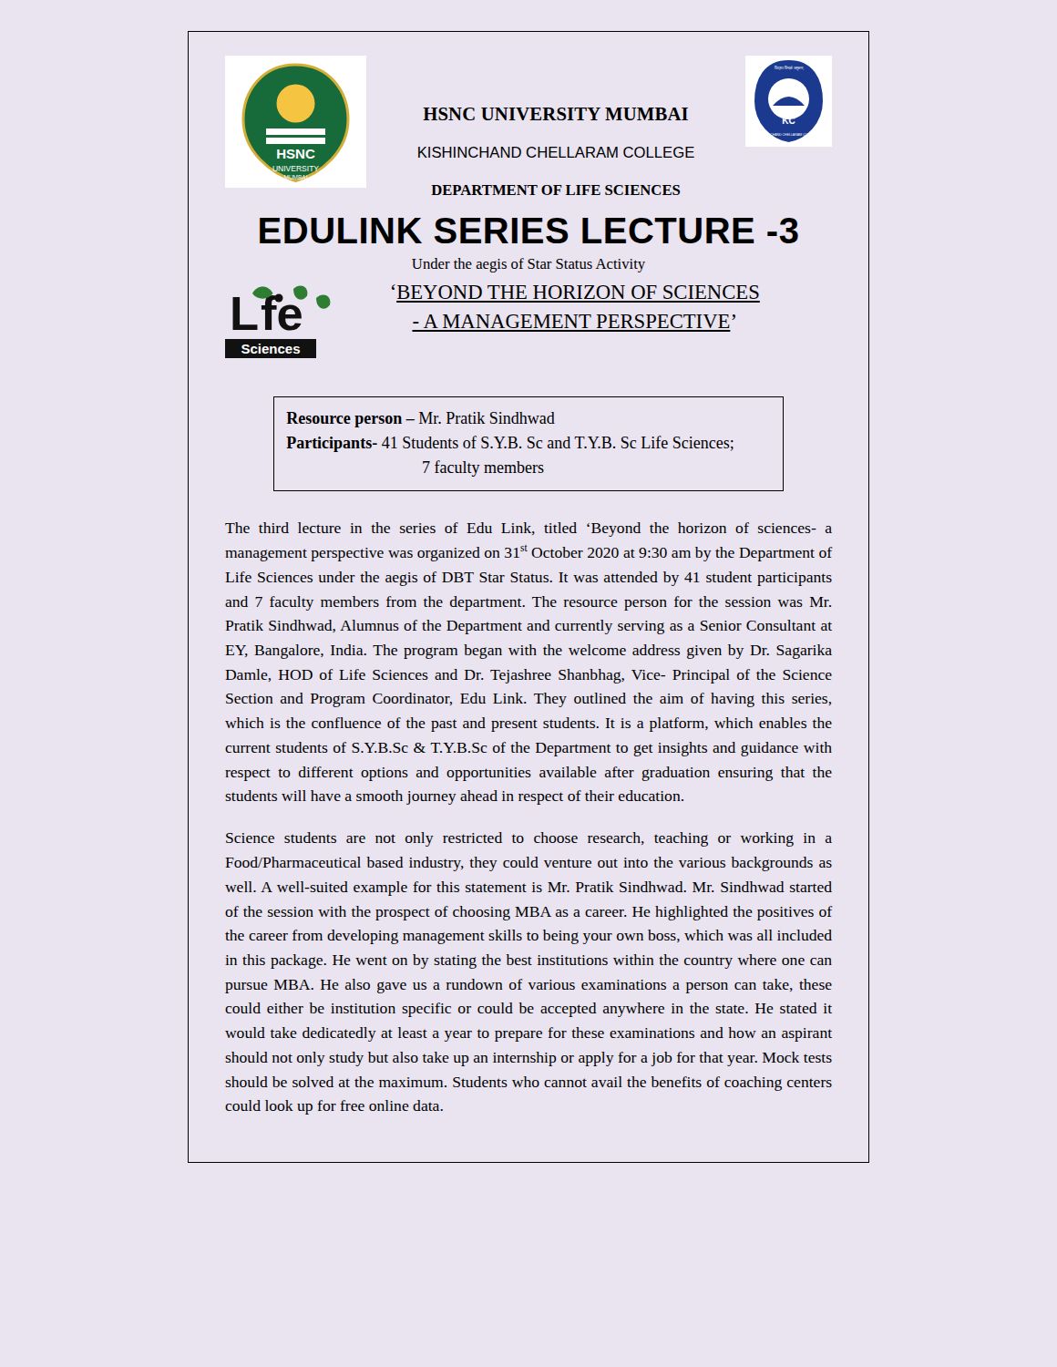HSNC UNIVERSITY MUMBAI
KISHINCHAND CHELLARAM COLLEGE
DEPARTMENT OF LIFE SCIENCES
EDULINK SERIES LECTURE -3
Under the aegis of Star Status Activity
‘BEYOND THE HORIZON OF SCIENCES
- A MANAGEMENT PERSPECTIVE’
Resource person – Mr. Pratik Sindhwad
Participants- 41 Students of S.Y.B. Sc and T.Y.B. Sc Life Sciences;
7 faculty members
The third lecture in the series of Edu Link, titled ‘Beyond the horizon of sciences- a management perspective was organized on 31st October 2020 at 9:30 am by the Department of Life Sciences under the aegis of DBT Star Status. It was attended by 41 student participants and 7 faculty members from the department. The resource person for the session was Mr. Pratik Sindhwad, Alumnus of the Department and currently serving as a Senior Consultant at EY, Bangalore, India. The program began with the welcome address given by Dr. Sagarika Damle, HOD of Life Sciences and Dr. Tejashree Shanbhag, Vice- Principal of the Science Section and Program Coordinator, Edu Link. They outlined the aim of having this series, which is the confluence of the past and present students. It is a platform, which enables the current students of S.Y.B.Sc & T.Y.B.Sc of the Department to get insights and guidance with respect to different options and opportunities available after graduation ensuring that the students will have a smooth journey ahead in respect of their education.
Science students are not only restricted to choose research, teaching or working in a Food/Pharmaceutical based industry, they could venture out into the various backgrounds as well. A well-suited example for this statement is Mr. Pratik Sindhwad. Mr. Sindhwad started of the session with the prospect of choosing MBA as a career. He highlighted the positives of the career from developing management skills to being your own boss, which was all included in this package. He went on by stating the best institutions within the country where one can pursue MBA. He also gave us a rundown of various examinations a person can take, these could either be institution specific or could be accepted anywhere in the state. He stated it would take dedicatedly at least a year to prepare for these examinations and how an aspirant should not only study but also take up an internship or apply for a job for that year. Mock tests should be solved at the maximum. Students who cannot avail the benefits of coaching centers could look up for free online data.